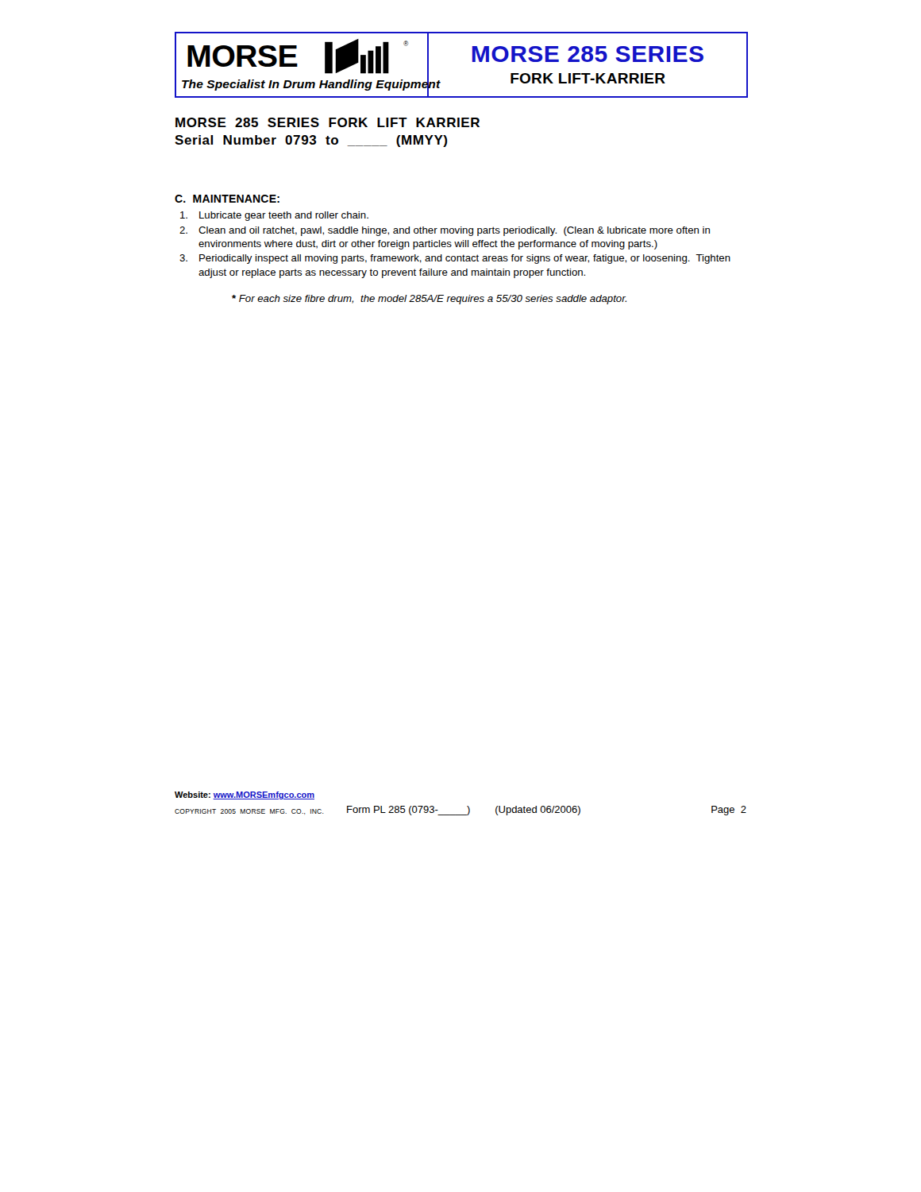The Specialist In Drum Handling Equipment
MORSE 285 SERIES
FORK LIFT-KARRIER
MORSE 285 SERIES FORK LIFT KARRIER Serial Number 0793 to _____ (MMYY)
C. MAINTENANCE:
1. Lubricate gear teeth and roller chain.
2. Clean and oil ratchet, pawl, saddle hinge, and other moving parts periodically. (Clean & lubricate more often in environments where dust, dirt or other foreign particles will effect the performance of moving parts.)
3. Periodically inspect all moving parts, framework, and contact areas for signs of wear, fatigue, or loosening. Tighten adjust or replace parts as necessary to prevent failure and maintain proper function.
* For each size fibre drum, the model 285A/E requires a 55/30 series saddle adaptor.
Website: www.MORSEmfgco.com
COPYRIGHT 2005 MORSE MFG. CO., INC.
Form PL 285 (0793-_____)
(Updated 06/2006)
Page 2